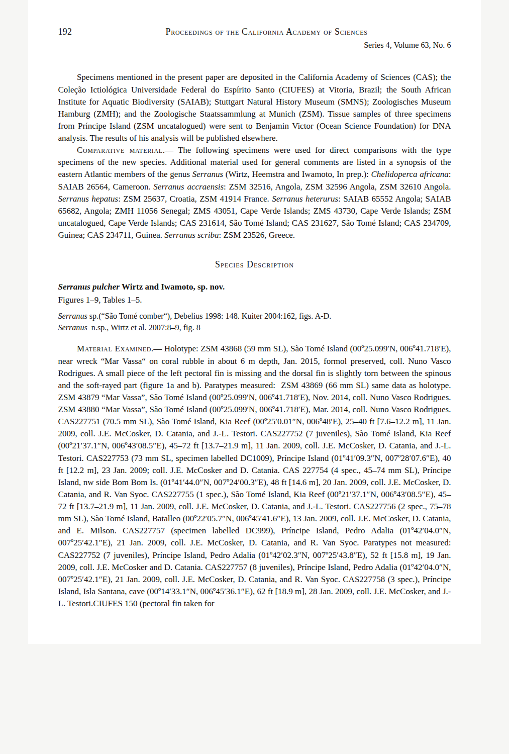192
Proceedings of the California Academy of Sciences Series 4, Volume 63, No. 6
Specimens mentioned in the present paper are deposited in the California Academy of Sciences (CAS); the Coleção Ictiológica Universidade Federal do Espírito Santo (CIUFES) at Vitoria, Brazil; the South African Institute for Aquatic Biodiversity (SAIAB); Stuttgart Natural History Museum (SMNS); Zoologisches Museum Hamburg (ZMH); and the Zoologische Staatssammlung at Munich (ZSM). Tissue samples of three specimens from Príncipe Island (ZSM uncatalogued) were sent to Benjamin Victor (Ocean Science Foundation) for DNA analysis. The results of his analysis will be published elsewhere.
Comparative material.— The following specimens were used for direct comparisons with the type specimens of the new species. Additional material used for general comments are listed in a synopsis of the eastern Atlantic members of the genus Serranus (Wirtz, Heemstra and Iwamoto, In prep.): Chelidoperca africana: SAIAB 26564, Cameroon. Serranus accraensis: ZSM 32516, Angola, ZSM 32596 Angola, ZSM 32610 Angola. Serranus hepatus: ZSM 25637, Croatia, ZSM 41914 France. Serranus heterurus: SAIAB 65552 Angola; SAIAB 65682, Angola; ZMH 11056 Senegal; ZMS 43051, Cape Verde Islands; ZMS 43730, Cape Verde Islands; ZSM uncatalogued, Cape Verde Islands; CAS 231614, São Tomé Island; CAS 231627, São Tomé Island; CAS 234709, Guinea; CAS 234711, Guinea. Serranus scriba: ZSM 23526, Greece.
Species Description
Serranus pulcher Wirtz and Iwamoto, sp. nov.
Figures 1–9, Tables 1–5.
Serranus sp.(“São Tomé comber“), Debelius 1998: 148. Kuiter 2004:162, figs. A-D.
Serranus n.sp., Wirtz et al. 2007:8–9, fig. 8
Material Examined.— Holotype: ZSM 43868 (59 mm SL), São Tomé Island (00º25.099′N, 006º41.718′E), near wreck “Mar Vassa“ on coral rubble in about 6 m depth, Jan. 2015, formol preserved, coll. Nuno Vasco Rodrigues. A small piece of the left pectoral fin is missing and the dorsal fin is slightly torn between the spinous and the soft-rayed part (figure 1a and b). Paratypes measured: ZSM 43869 (66 mm SL) same data as holotype. ZSM 43879 “Mar Vassa”, São Tomé Island (00º25.099′N, 006º41.718′E), Nov. 2014, coll. Nuno Vasco Rodrigues. ZSM 43880 “Mar Vassa”, São Tomé Island (00º25.099′N, 006º41.718′E), Mar. 2014, coll. Nuno Vasco Rodrigues. CAS227751 (70.5 mm SL), São Tomé Island, Kia Reef (00º25′0.01″N, 006º48′E), 25–40 ft [7.6–12.2 m], 11 Jan. 2009, coll. J.E. McCosker, D. Catania, and J.-L. Testori. CAS227752 (7 juveniles), São Tomé Island, Kia Reef (00º21′37.1″N, 006º43′08.5″E), 45–72 ft [13.7–21.9 m], 11 Jan. 2009, coll. J.E. McCosker, D. Catania, and J.-L. Testori. CAS227753 (73 mm SL, specimen labelled DC1009), Príncipe Island (01º41′09.3″N, 007º28′07.6″E), 40 ft [12.2 m], 23 Jan. 2009; coll. J.E. McCosker and D. Catania. CAS 227754 (4 spec., 45–74 mm SL), Príncipe Island, nw side Bom Bom Is. (01º41′44.0″N, 007º24′00.3″E), 48 ft [14.6 m], 20 Jan. 2009, coll. J.E. McCosker, D. Catania, and R. Van Syoc. CAS227755 (1 spec.), São Tomé Island, Kia Reef (00º21′37.1″N, 006º43′08.5″E), 45–72 ft [13.7–21.9 m], 11 Jan. 2009, coll. J.E. McCosker, D. Catania, and J.-L. Testori. CAS227756 (2 spec., 75–78 mm SL), São Tomé Island, Batalleo (00º22′05.7″N, 006º45′41.6″E), 13 Jan. 2009, coll. J.E. McCosker, D. Catania, and E. Milson. CAS227757 (specimen labelled DC999), Príncipe Island, Pedro Adalia (01º42′04.0″N, 007º25′42.1″E), 21 Jan. 2009, coll. J.E. McCosker, D. Catania, and R. Van Syoc. Paratypes not measured: CAS227752 (7 juveniles), Príncipe Island, Pedro Adalia (01º42′02.3″N, 007º25′43.8″E), 52 ft [15.8 m], 19 Jan. 2009, coll. J.E. McCosker and D. Catania. CAS227757 (8 juveniles), Príncipe Island, Pedro Adalia (01º42′04.0″N, 007º25′42.1″E), 21 Jan. 2009, coll. J.E. McCosker, D. Catania, and R. Van Syoc. CAS227758 (3 spec.), Príncipe Island, Isla Santana, cave (00º14′33.1″N, 006º45′36.1″E), 62 ft [18.9 m], 28 Jan. 2009, coll. J.E. McCosker, and J.-L. Testori.CIUFES 150 (pectoral fin taken for